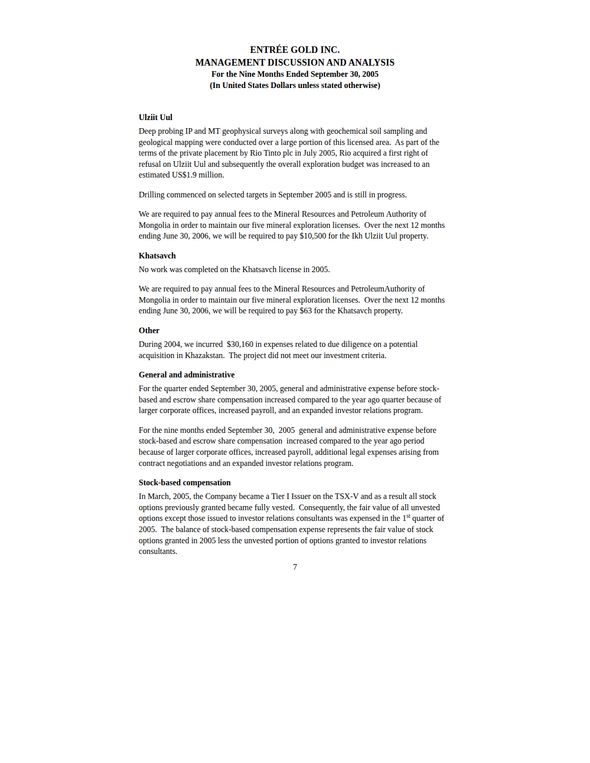ENTRÉE GOLD INC.
MANAGEMENT DISCUSSION AND ANALYSIS
For the Nine Months Ended September 30, 2005
(In United States Dollars unless stated otherwise)
Ulziit Uul
Deep probing IP and MT geophysical surveys along with geochemical soil sampling and geological mapping were conducted over a large portion of this licensed area. As part of the terms of the private placement by Rio Tinto plc in July 2005, Rio acquired a first right of refusal on Ulziit Uul and subsequently the overall exploration budget was increased to an estimated US$1.9 million.
Drilling commenced on selected targets in September 2005 and is still in progress.
We are required to pay annual fees to the Mineral Resources and Petroleum Authority of Mongolia in order to maintain our five mineral exploration licenses. Over the next 12 months ending June 30, 2006, we will be required to pay $10,500 for the Ikh Ulziit Uul property.
Khatsavch
No work was completed on the Khatsavch license in 2005.
We are required to pay annual fees to the Mineral Resources and PetroleumAuthority of Mongolia in order to maintain our five mineral exploration licenses. Over the next 12 months ending June 30, 2006, we will be required to pay $63 for the Khatsavch property.
Other
During 2004, we incurred $30,160 in expenses related to due diligence on a potential acquisition in Khazakstan. The project did not meet our investment criteria.
General and administrative
For the quarter ended September 30, 2005, general and administrative expense before stock-based and escrow share compensation increased compared to the year ago quarter because of larger corporate offices, increased payroll, and an expanded investor relations program.
For the nine months ended September 30, 2005 general and administrative expense before stock-based and escrow share compensation increased compared to the year ago period because of larger corporate offices, increased payroll, additional legal expenses arising from contract negotiations and an expanded investor relations program.
Stock-based compensation
In March, 2005, the Company became a Tier I Issuer on the TSX-V and as a result all stock options previously granted became fully vested. Consequently, the fair value of all unvested options except those issued to investor relations consultants was expensed in the 1st quarter of 2005. The balance of stock-based compensation expense represents the fair value of stock options granted in 2005 less the unvested portion of options granted to investor relations consultants.
7